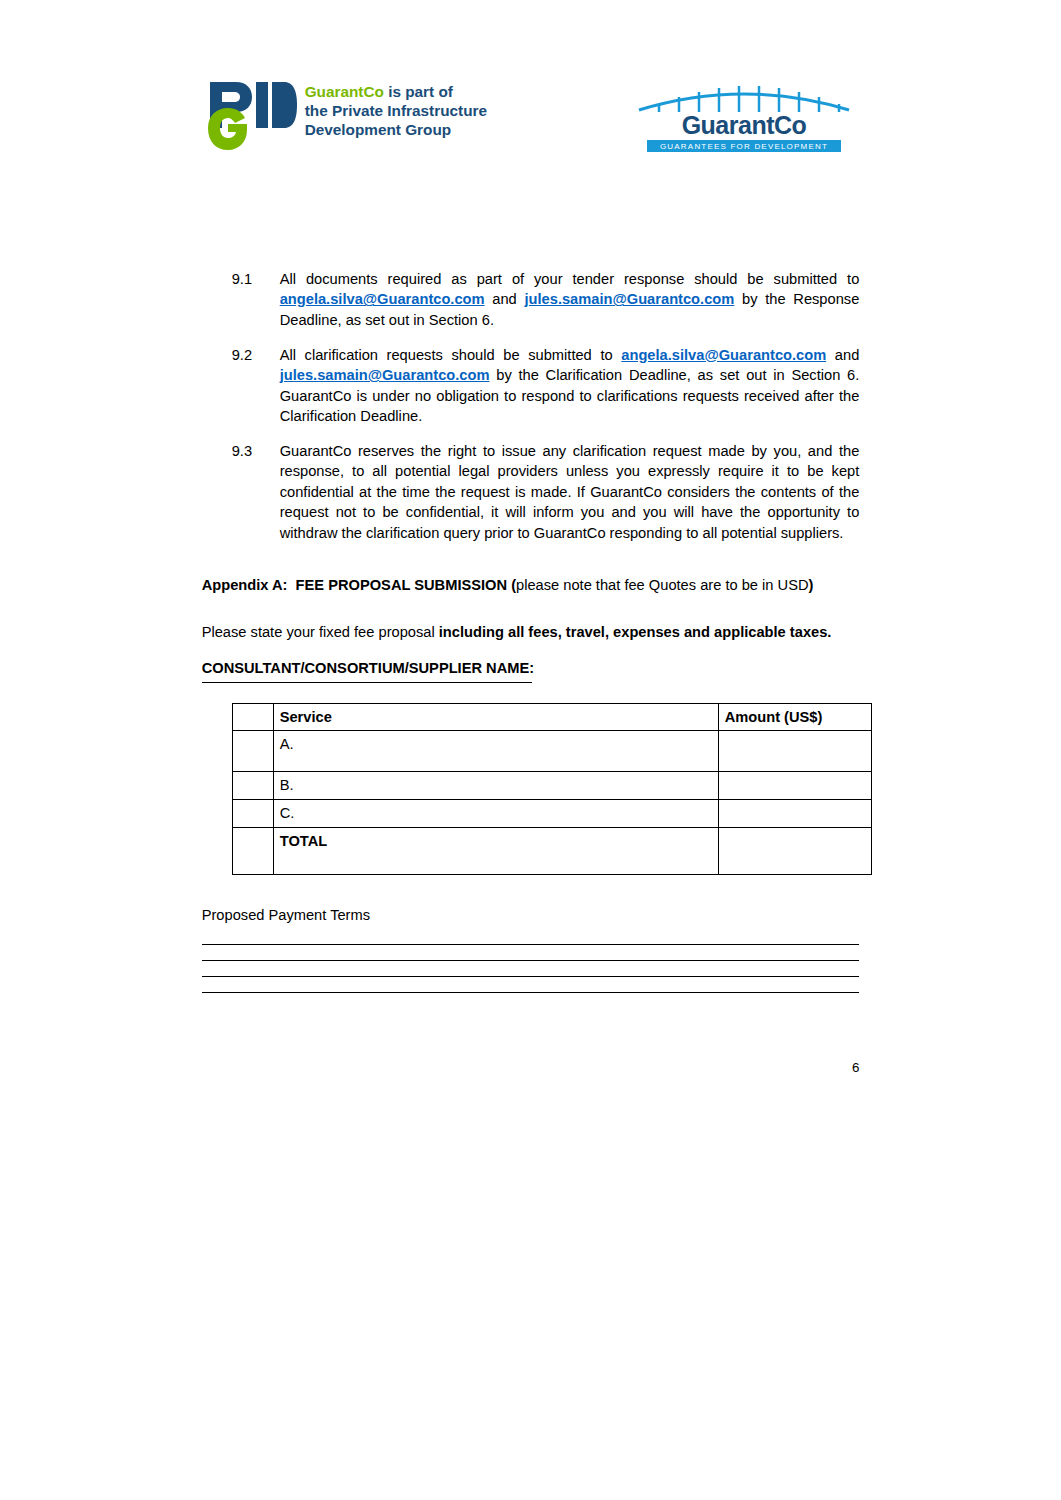GuarantCo is part of
the Private Infrastructure
Development Group
GuarantCo GUARANTEES FOR DEVELOPMENT
9.1
All documents required as part of your tender response should be submitted to angela.silva@Guarantco.com and jules.samain@Guarantco.com by the Response Deadline, as set out in Section 6.
9.2
All clarification requests should be submitted to angela.silva@Guarantco.com and jules.samain@Guarantco.com by the Clarification Deadline, as set out in Section 6. GuarantCo is under no obligation to respond to clarifications requests received after the Clarification Deadline.
9.3
GuarantCo reserves the right to issue any clarification request made by you, and the response, to all potential legal providers unless you expressly require it to be kept confidential at the time the request is made. If GuarantCo considers the contents of the request not to be confidential, it will inform you and you will have the opportunity to withdraw the clarification query prior to GuarantCo responding to all potential suppliers.
Appendix A: FEE PROPOSAL SUBMISSION (please note that fee Quotes are to be in USD)
Please state your fixed fee proposal including all fees, travel, expenses and applicable taxes.
CONSULTANT/CONSORTIUM/SUPPLIER NAME:
| | Service | Amount (US$) |
| --- | --- | --- |
| | A. | |
| | B. | |
| | C. | |
| | TOTAL | |
Proposed Payment Terms
6